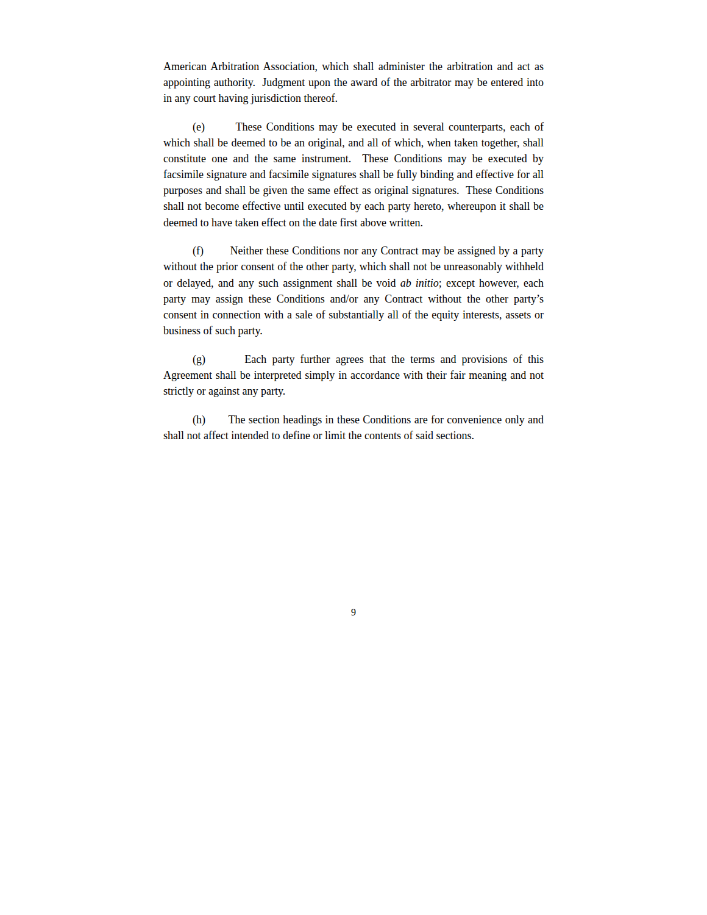American Arbitration Association, which shall administer the arbitration and act as appointing authority. Judgment upon the award of the arbitrator may be entered into in any court having jurisdiction thereof.
(e) These Conditions may be executed in several counterparts, each of which shall be deemed to be an original, and all of which, when taken together, shall constitute one and the same instrument. These Conditions may be executed by facsimile signature and facsimile signatures shall be fully binding and effective for all purposes and shall be given the same effect as original signatures. These Conditions shall not become effective until executed by each party hereto, whereupon it shall be deemed to have taken effect on the date first above written.
(f) Neither these Conditions nor any Contract may be assigned by a party without the prior consent of the other party, which shall not be unreasonably withheld or delayed, and any such assignment shall be void ab initio; except however, each party may assign these Conditions and/or any Contract without the other party’s consent in connection with a sale of substantially all of the equity interests, assets or business of such party.
(g) Each party further agrees that the terms and provisions of this Agreement shall be interpreted simply in accordance with their fair meaning and not strictly or against any party.
(h) The section headings in these Conditions are for convenience only and shall not affect intended to define or limit the contents of said sections.
9